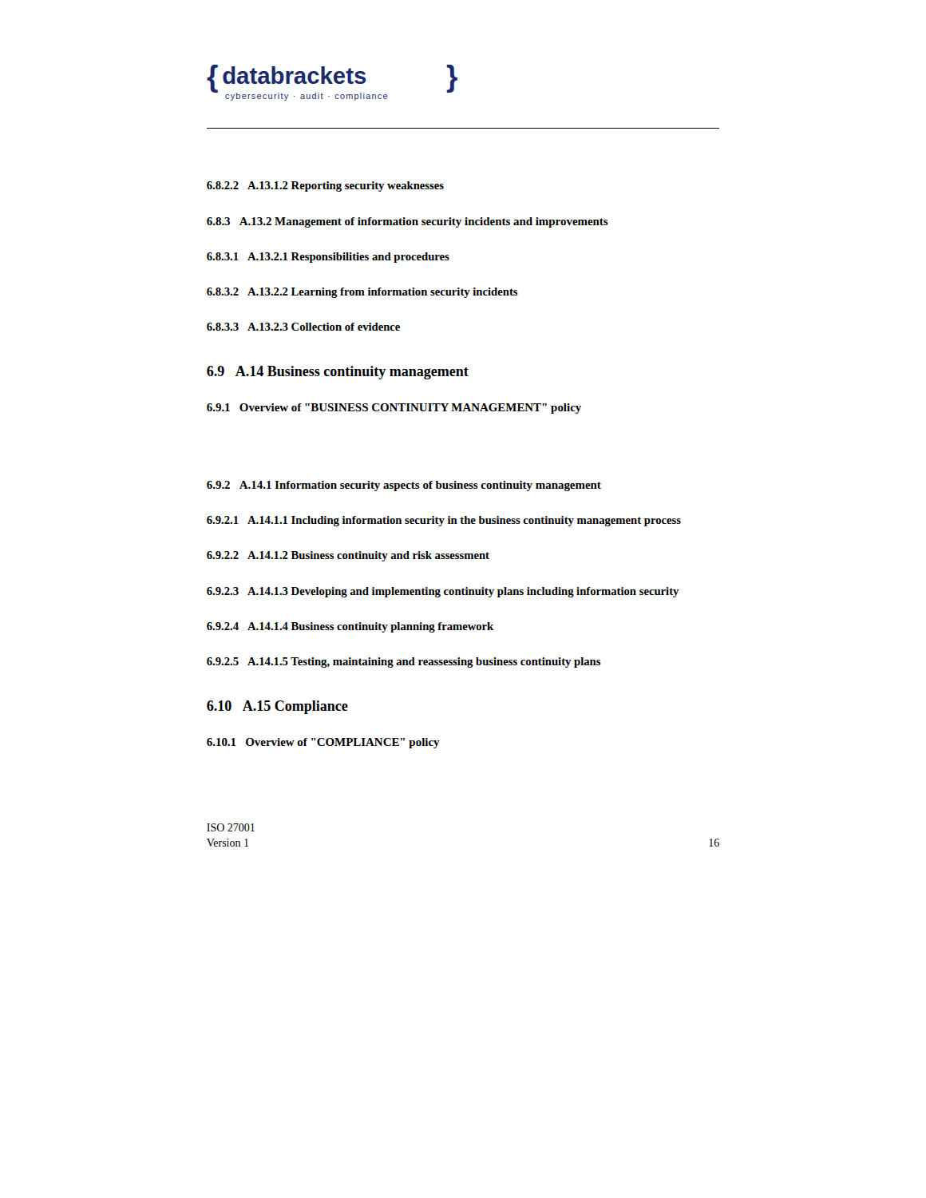6.8.2.2 A.13.1.2 Reporting security weaknesses
6.8.3 A.13.2 Management of information security incidents and improvements
6.8.3.1 A.13.2.1 Responsibilities and procedures
6.8.3.2 A.13.2.2 Learning from information security incidents
6.8.3.3 A.13.2.3 Collection of evidence
6.9 A.14 Business continuity management
6.9.1 Overview of "BUSINESS CONTINUITY MANAGEMENT" policy
6.9.2 A.14.1 Information security aspects of business continuity management
6.9.2.1 A.14.1.1 Including information security in the business continuity management process
6.9.2.2 A.14.1.2 Business continuity and risk assessment
6.9.2.3 A.14.1.3 Developing and implementing continuity plans including information security
6.9.2.4 A.14.1.4 Business continuity planning framework
6.9.2.5 A.14.1.5 Testing, maintaining and reassessing business continuity plans
6.10 A.15 Compliance
6.10.1 Overview of "COMPLIANCE" policy
ISO 27001
Version 1
16